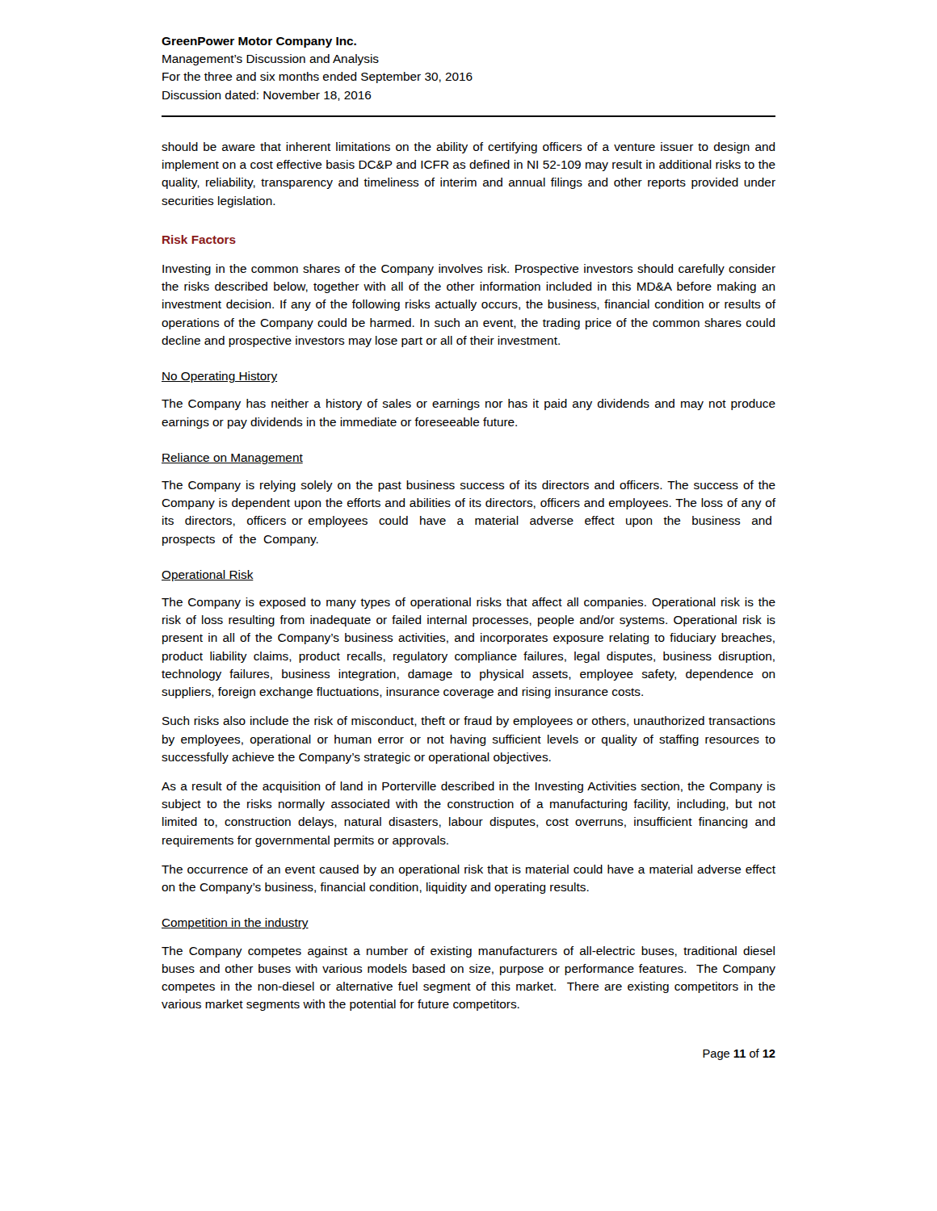GreenPower Motor Company Inc.
Management’s Discussion and Analysis
For the three and six months ended September 30, 2016
Discussion dated: November 18, 2016
should be aware that inherent limitations on the ability of certifying officers of a venture issuer to design and implement on a cost effective basis DC&P and ICFR as defined in NI 52-109 may result in additional risks to the quality, reliability, transparency and timeliness of interim and annual filings and other reports provided under securities legislation.
Risk Factors
Investing in the common shares of the Company involves risk. Prospective investors should carefully consider the risks described below, together with all of the other information included in this MD&A before making an investment decision. If any of the following risks actually occurs, the business, financial condition or results of operations of the Company could be harmed. In such an event, the trading price of the common shares could decline and prospective investors may lose part or all of their investment.
No Operating History
The Company has neither a history of sales or earnings nor has it paid any dividends and may not produce earnings or pay dividends in the immediate or foreseeable future.
Reliance on Management
The Company is relying solely on the past business success of its directors and officers. The success of the Company is dependent upon the efforts and abilities of its directors, officers and employees. The loss of any of its directors, officers or employees could have a material adverse effect upon the business and prospects of the Company.
Operational Risk
The Company is exposed to many types of operational risks that affect all companies. Operational risk is the risk of loss resulting from inadequate or failed internal processes, people and/or systems. Operational risk is present in all of the Company’s business activities, and incorporates exposure relating to fiduciary breaches, product liability claims, product recalls, regulatory compliance failures, legal disputes, business disruption, technology failures, business integration, damage to physical assets, employee safety, dependence on suppliers, foreign exchange fluctuations, insurance coverage and rising insurance costs.
Such risks also include the risk of misconduct, theft or fraud by employees or others, unauthorized transactions by employees, operational or human error or not having sufficient levels or quality of staffing resources to successfully achieve the Company’s strategic or operational objectives.
As a result of the acquisition of land in Porterville described in the Investing Activities section, the Company is subject to the risks normally associated with the construction of a manufacturing facility, including, but not limited to, construction delays, natural disasters, labour disputes, cost overruns, insufficient financing and requirements for governmental permits or approvals.
The occurrence of an event caused by an operational risk that is material could have a material adverse effect on the Company’s business, financial condition, liquidity and operating results.
Competition in the industry
The Company competes against a number of existing manufacturers of all-electric buses, traditional diesel buses and other buses with various models based on size, purpose or performance features. The Company competes in the non-diesel or alternative fuel segment of this market. There are existing competitors in the various market segments with the potential for future competitors.
Page 11 of 12